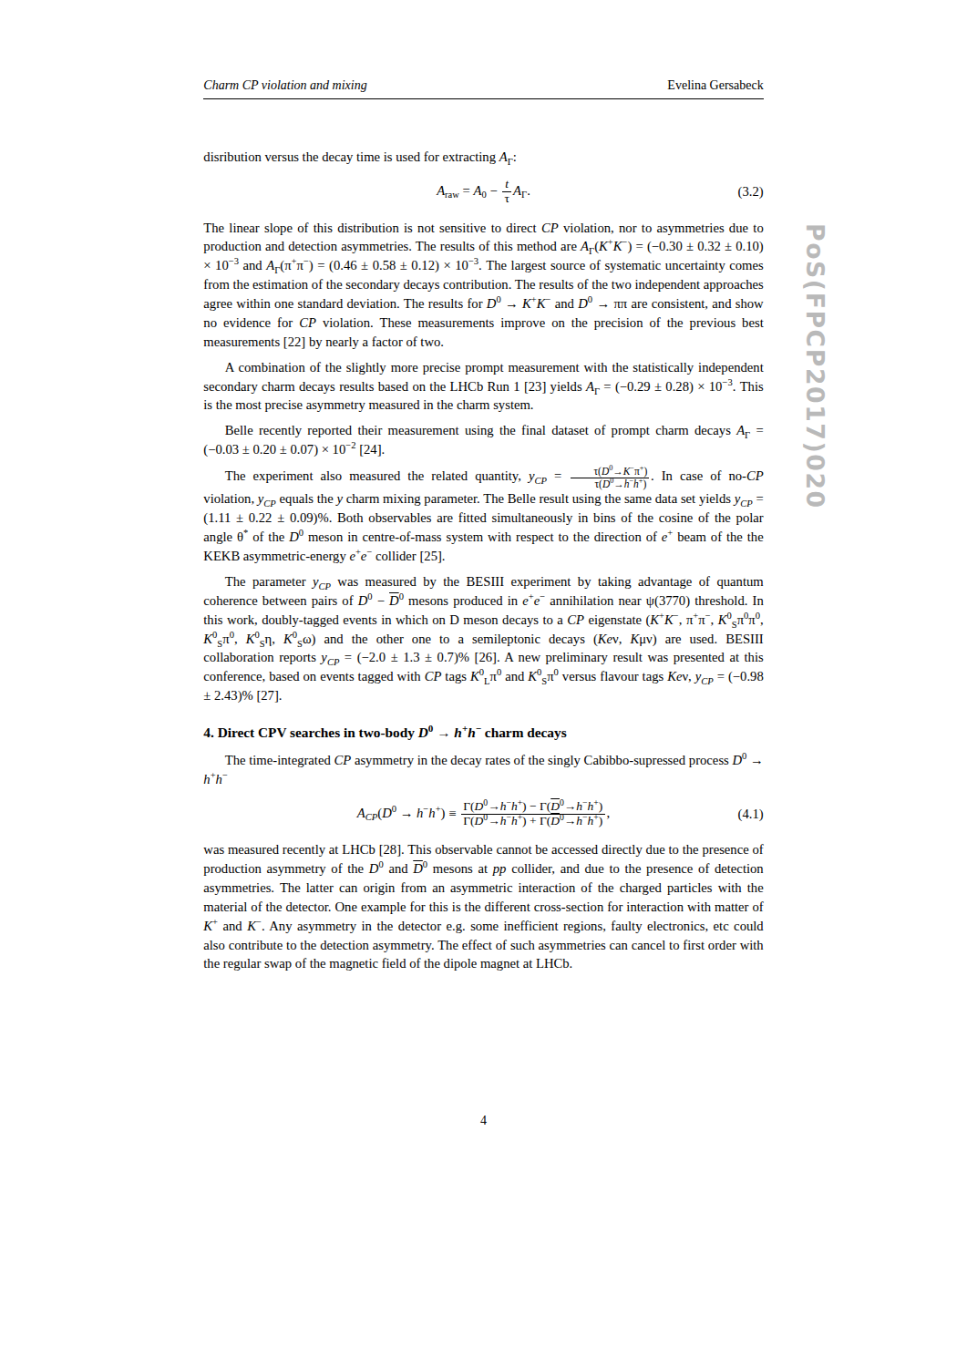Charm CP violation and mixing
Evelina Gersabeck
PoS(FPCP2017)020
disribution versus the decay time is used for extracting AΓ:
Araw = A0 − tτ AΓ.
(3.2)
The linear slope of this distribution is not sensitive to direct CP violation, nor to asymmetries due to production and detection asymmetries. The results of this method are AΓ(K+K−) = (−0.30 ± 0.32 ± 0.10) × 10−3 and AΓ(π+π−) = (0.46 ± 0.58 ± 0.12) × 10−3. The largest source of systematic uncertainty comes from the estimation of the secondary decays contribution. The results of the two independent approaches agree within one standard deviation. The results for D0 → K+K− and D0 → ππ are consistent, and show no evidence for CP violation. These measurements improve on the precision of the previous best measurements [22] by nearly a factor of two.
A combination of the slightly more precise prompt measurement with the statistically independent secondary charm decays results based on the LHCb Run 1 [23] yields AΓ = (−0.29 ± 0.28) × 10−3. This is the most precise asymmetry measured in the charm system.
Belle recently reported their measurement using the final dataset of prompt charm decays AΓ = (−0.03 ± 0.20 ± 0.07) × 10−2 [24].
The experiment also measured the related quantity, yCP = τ(D0→K−π+) τ(D0→h−h+). In case of no-CP violation, yCP equals the y charm mixing parameter. The Belle result using the same data set yields yCP = (1.11 ± 0.22 ± 0.09)%. Both observables are fitted simultaneously in bins of the cosine of the polar angle θ* of the D0 meson in centre-of-mass system with respect to the direction of e+ beam of the the KEKB asymmetric-energy e+e− collider [25].
The parameter yCP was measured by the BESIII experiment by taking advantage of quantum coherence between pairs of D0 − D0 mesons produced in e+e− annihilation near ψ(3770) threshold. In this work, doubly-tagged events in which on D meson decays to a CP eigenstate (K+K−, π+π−, K0Sπ0π0, K0Sπ0, K0Sη, K0Sω) and the other one to a semileptonic decays (Keν, Kμν) are used. BESIII collaboration reports yCP = (−2.0 ± 1.3 ± 0.7)% [26]. A new preliminary result was presented at this conference, based on events tagged with CP tags K0Lπ0 and K0Sπ0 versus flavour tags Keν, yCP = (−0.98 ± 2.43)% [27].
4. Direct CPV searches in two-body D0 → h+h− charm decays
The time-integrated CP asymmetry in the decay rates of the singly Cabibbo-supressed process D0 → h+h−
ACP(D0 → h−h+) ≡ Γ(D0→h−h+) − Γ(D0→h−h+) Γ(D0→h−h+) + Γ(D0→h−h+),
(4.1)
was measured recently at LHCb [28]. This observable cannot be accessed directly due to the presence of production asymmetry of the D0 and D0 mesons at pp collider, and due to the presence of detection asymmetries. The latter can origin from an asymmetric interaction of the charged particles with the material of the detector. One example for this is the different cross-section for interaction with matter of K+ and K−. Any asymmetry in the detector e.g. some inefficient regions, faulty electronics, etc could also contribute to the detection asymmetry. The effect of such asymmetries can cancel to first order with the regular swap of the magnetic field of the dipole magnet at LHCb.
4